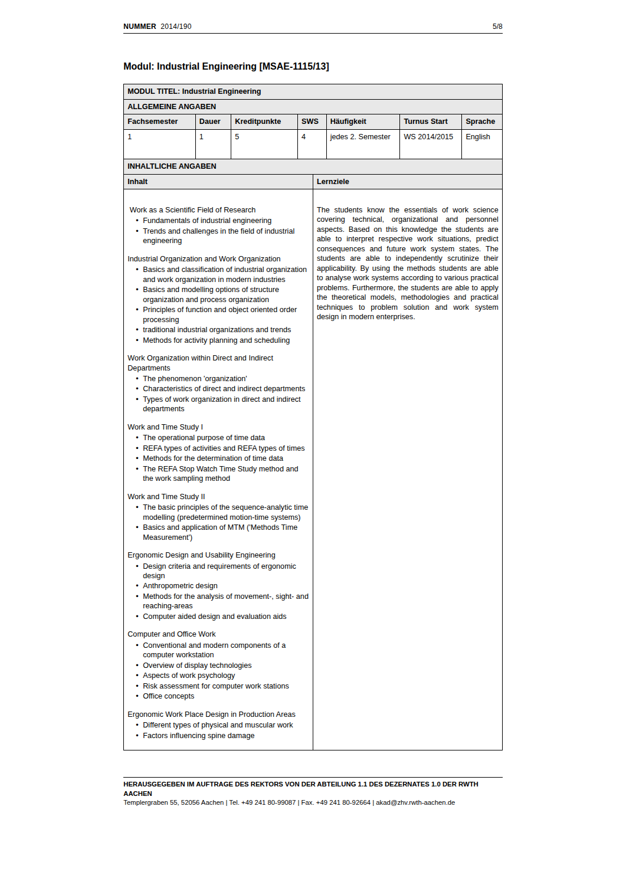NUMMER 2014/190
5/8
Modul: Industrial Engineering [MSAE-1115/13]
| MODUL TITEL: Industrial Engineering |
| ALLGEMEINE ANGABEN |
| Fachsemester | Dauer | Kreditpunkte | SWS | Häufigkeit | Turnus Start | Sprache |
| 1 | 1 | 5 | 4 | jedes 2. Semester | WS 2014/2015 | English |
| INHALTLICHE ANGABEN |
| Inhalt | Lernziele |
| Work as a Scientific Field of Research Fundamentals of industrial engineering Trends and challenges in the field of industrial engineering Industrial Organization and Work Organization Basics and classification of industrial organization and work organization in modern industries Basics and modelling options of structure organization and process organization Principles of function and object oriented order processing traditional industrial organizations and trends Methods for activity planning and scheduling Work Organization within Direct and Indirect Departments The phenomenon 'organization' Characteristics of direct and indirect departments Types of work organization in direct and indirect departments Work and Time Study I The operational purpose of time data REFA types of activities and REFA types of times Methods for the determination of time data The REFA Stop Watch Time Study method and the work sampling method Work and Time Study II The basic principles of the sequence-analytic time modelling (predetermined motion-time systems) Basics and application of MTM ('Methods Time Measurement') Ergonomic Design and Usability Engineering Design criteria and requirements of ergonomic design Anthropometric design Methods for the analysis of movement-, sight- and reaching-areas Computer aided design and evaluation aids Computer and Office Work Conventional and modern components of a computer workstation Overview of display technologies Aspects of work psychology Risk assessment for computer work stations Office concepts Ergonomic Work Place Design in Production Areas Different types of physical and muscular work Factors influencing spine damage | The students know the essentials of work science covering technical, organizational and personnel aspects. Based on this knowledge the students are able to interpret respective work situations, predict consequences and future work system states. The students are able to independently scrutinize their applicability. By using the methods students are able to analyse work systems according to various practical problems. Furthermore, the students are able to apply the theoretical models, methodologies and practical techniques to problem solution and work system design in modern enterprises. |
HERAUSGEGEBEN IM AUFTRAGE DES REKTORS VON DER ABTEILUNG 1.1 DES DEZERNATES 1.0 DER RWTH AACHEN
Templergraben 55, 52056 Aachen | Tel. +49 241 80-99087 | Fax. +49 241 80-92664 | akad@zhv.rwth-aachen.de